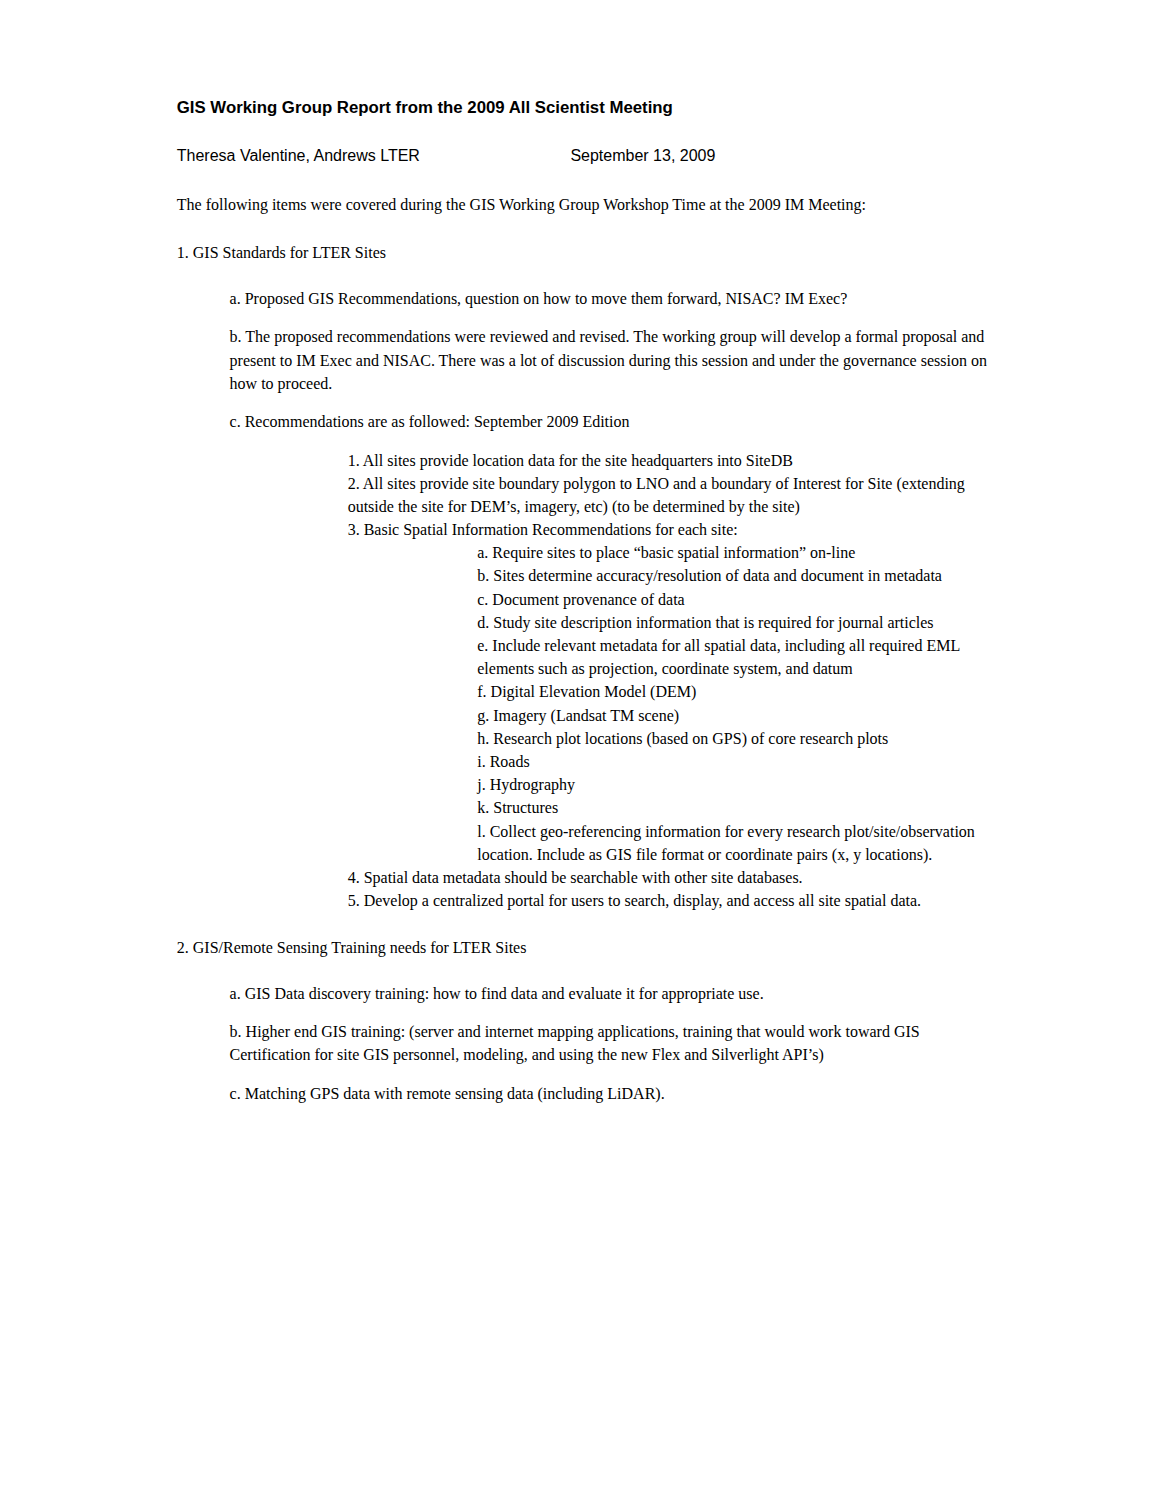GIS Working Group Report from the 2009 All Scientist Meeting
Theresa Valentine, Andrews LTER September 13, 2009
The following items were covered during the GIS Working Group Workshop Time at the 2009 IM Meeting:
1. GIS Standards for LTER Sites
a. Proposed GIS Recommendations, question on how to move them forward, NISAC? IM Exec?
b. The proposed recommendations were reviewed and revised. The working group will develop a formal proposal and present to IM Exec and NISAC. There was a lot of discussion during this session and under the governance session on how to proceed.
c. Recommendations are as followed: September 2009 Edition
1. All sites provide location data for the site headquarters into SiteDB
2. All sites provide site boundary polygon to LNO and a boundary of Interest for Site (extending outside the site for DEM’s, imagery, etc) (to be determined by the site)
3. Basic Spatial Information Recommendations for each site:
a. Require sites to place “basic spatial information” on-line
b. Sites determine accuracy/resolution of data and document in metadata
c. Document provenance of data
d. Study site description information that is required for journal articles
e. Include relevant metadata for all spatial data, including all required EML elements such as projection, coordinate system, and datum
f. Digital Elevation Model (DEM)
g. Imagery (Landsat TM scene)
h. Research plot locations (based on GPS) of core research plots
i. Roads
j. Hydrography
k. Structures
l. Collect geo-referencing information for every research plot/site/observation location. Include as GIS file format or coordinate pairs (x, y locations).
4. Spatial data metadata should be searchable with other site databases.
5. Develop a centralized portal for users to search, display, and access all site spatial data.
2. GIS/Remote Sensing Training needs for LTER Sites
a. GIS Data discovery training: how to find data and evaluate it for appropriate use.
b. Higher end GIS training: (server and internet mapping applications, training that would work toward GIS Certification for site GIS personnel, modeling, and using the new Flex and Silverlight API’s)
c. Matching GPS data with remote sensing data (including LiDAR).